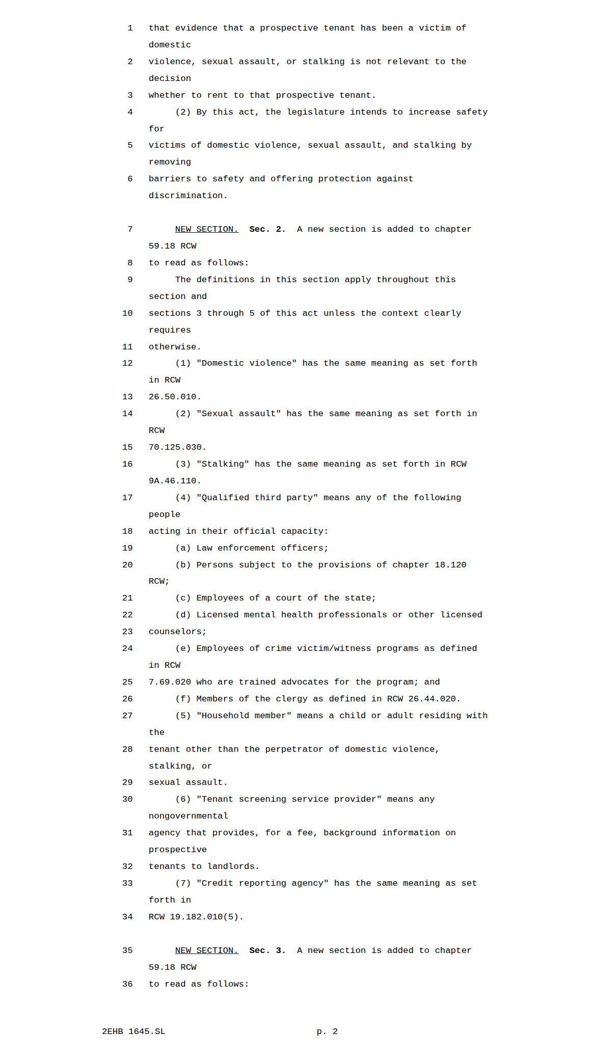1 that evidence that a prospective tenant has been a victim of domestic
2 violence, sexual assault, or stalking is not relevant to the decision
3 whether to rent to that prospective tenant.
4 (2) By this act, the legislature intends to increase safety for
5 victims of domestic violence, sexual assault, and stalking by removing
6 barriers to safety and offering protection against discrimination.
7 NEW SECTION. Sec. 2. A new section is added to chapter 59.18 RCW
8 to read as follows:
9 The definitions in this section apply throughout this section and
10 sections 3 through 5 of this act unless the context clearly requires
11 otherwise.
12 (1) "Domestic violence" has the same meaning as set forth in RCW
1326.50.010.
14 (2) "Sexual assault" has the same meaning as set forth in RCW
1570.125.030.
16 (3) "Stalking" has the same meaning as set forth in RCW 9A.46.110.
17 (4) "Qualified third party" means any of the following people
18 acting in their official capacity:
19 (a) Law enforcement officers;
20 (b) Persons subject to the provisions of chapter 18.120 RCW;
21 (c) Employees of a court of the state;
22 (d) Licensed mental health professionals or other licensed
23 counselors;
24 (e) Employees of crime victim/witness programs as defined in RCW
257.69.020 who are trained advocates for the program; and
26 (f) Members of the clergy as defined in RCW 26.44.020.
27 (5) "Household member" means a child or adult residing with the
28 tenant other than the perpetrator of domestic violence, stalking, or
29 sexual assault.
30 (6) "Tenant screening service provider" means any nongovernmental
31 agency that provides, for a fee, background information on prospective
32 tenants to landlords.
33 (7) "Credit reporting agency" has the same meaning as set forth in
34 RCW 19.182.010(5).
35 NEW SECTION. Sec. 3. A new section is added to chapter 59.18 RCW
36 to read as follows:
2EHB 1645.SL
p. 2